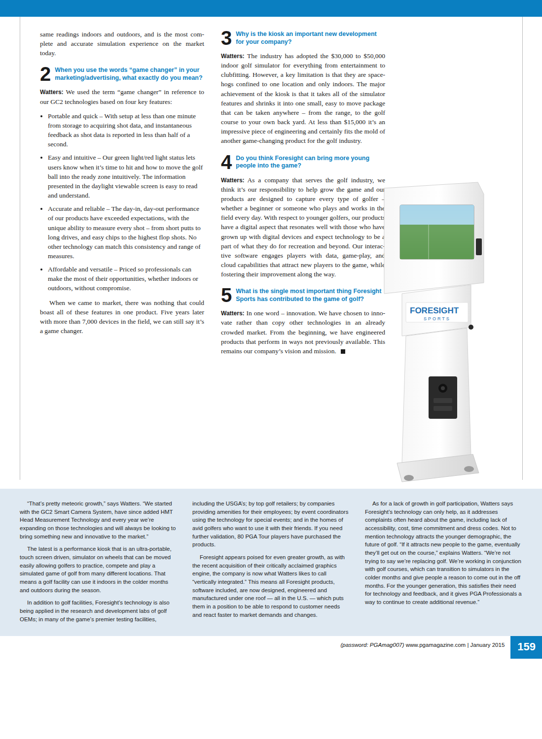FORESIGHT SPORTS
same readings indoors and outdoors, and is the most complete and accurate simulation experience on the market today.
2
When you use the words “game changer” in your marketing/advertising, what exactly do you mean?
Watters: We used the term “game changer” in reference to our GC2 technologies based on four key features:
Portable and quick – With setup at less than one minute from storage to acquiring shot data, and instantaneous feedback as shot data is reported in less than half of a second.
Easy and intuitive – Our green light/red light status lets users know when it’s time to hit and how to move the golf ball into the ready zone intuitively. The information presented in the daylight viewable screen is easy to read and understand.
Accurate and reliable – The day-in, day-out performance of our products have exceeded expectations, with the unique ability to measure every shot – from short putts to long drives, and easy chips to the highest flop shots. No other technology can match this consistency and range of measures.
Affordable and versatile – Priced so professionals can make the most of their opportunities, whether indoors or outdoors, without compromise.
When we came to market, there was nothing that could boast all of these features in one product. Five years later with more than 7,000 devices in the field, we can still say it’s a game changer.
3
Why is the kiosk an important new development for your company?
Watters: The industry has adopted the $30,000 to $50,000 indoor golf simulator for everything from entertainment to clubfitting. However, a key limitation is that they are space-hogs confined to one location and only indoors. The major achievement of the kiosk is that it takes all of the simulator features and shrinks it into one small, easy to move package that can be taken anywhere – from the range, to the golf course to your own back yard. At less than $15,000 it’s an impressive piece of engineering and certainly fits the mold of another game-changing product for the golf industry.
4
Do you think Foresight can bring more young people into the game?
Watters: As a company that serves the golf industry, we think it’s our responsibility to help grow the game and our products are designed to capture every type of golfer – whether a beginner or someone who plays and works in the field every day. With respect to younger golfers, our products have a digital aspect that resonates well with those who have grown up with digital devices and expect technology to be a part of what they do for recreation and beyond. Our interactive software engages players with data, game-play, and cloud capabilities that attract new players to the game, while fostering their improvement along the way.
5
What is the single most important thing Foresight Sports has contributed to the game of golf?
Watters: In one word – innovation. We have chosen to innovate rather than copy other technologies in an already crowded market. From the beginning, we have engineered products that perform in ways not previously available. This remains our company’s vision and mission.
“That’s pretty meteoric growth,” says Watters. “We started with the GC2 Smart Camera System, have since added HMT Head Measurement Technology and every year we’re expanding on those technologies and will always be looking to bring something new and innovative to the market.”
The latest is a performance kiosk that is an ultra-portable, touch screen driven, simulator on wheels that can be moved easily allowing golfers to practice, compete and play a simulated game of golf from many different locations. That means a golf facility can use it indoors in the colder months and outdoors during the season.
In addition to golf facilities, Foresight’s technology is also being applied in the research and development labs of golf OEMs; in many of the game’s premier testing facilities, including the USGA’s; by top golf retailers; by companies providing amenities for their employees; by event coordinators using the technology for special events; and in the homes of avid golfers who want to use it with their friends. If you need further validation, 80 PGA Tour players have purchased the products.
Foresight appears poised for even greater growth, as with the recent acquisition of their critically acclaimed graphics engine, the company is now what Watters likes to call “vertically integrated.” This means all Foresight products, software included, are now designed, engineered and manufactured under one roof — all in the U.S. — which puts them in a position to be able to respond to customer needs and react faster to market demands and changes.
As for a lack of growth in golf participation, Watters says Foresight’s technology can only help, as it addresses complaints often heard about the game, including lack of accessibility, cost, time commitment and dress codes. Not to mention technology attracts the younger demographic, the future of golf. “If it attracts new people to the game, eventually they’ll get out on the course,” explains Watters. “We’re not trying to say we’re replacing golf. We’re working in conjunction with golf courses, which can transition to simulators in the colder months and give people a reason to come out in the off months. For the younger generation, this satisfies their need for technology and feedback, and it gives PGA Professionals a way to continue to create additional revenue.”
(password: PGAmag007) www.pgamagazine.com | January 2015
159